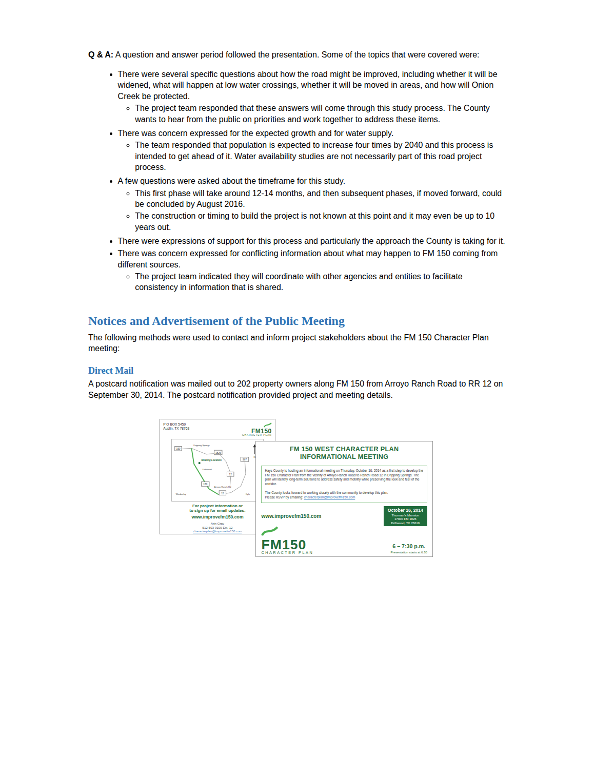Q & A: A question and answer period followed the presentation. Some of the topics that were covered were:
There were several specific questions about how the road might be improved, including whether it will be widened, what will happen at low water crossings, whether it will be moved in areas, and how will Onion Creek be protected.
The project team responded that these answers will come through this study process. The County wants to hear from the public on priorities and work together to address these items.
There was concern expressed for the expected growth and for water supply.
The team responded that population is expected to increase four times by 2040 and this process is intended to get ahead of it. Water availability studies are not necessarily part of this road project process.
A few questions were asked about the timeframe for this study.
This first phase will take around 12-14 months, and then subsequent phases, if moved forward, could be concluded by August 2016.
The construction or timing to build the project is not known at this point and it may even be up to 10 years out.
There were expressions of support for this process and particularly the approach the County is taking for it.
There was concern expressed for conflicting information about what may happen to FM 150 coming from different sources.
The project team indicated they will coordinate with other agencies and entities to facilitate consistency in information that is shared.
Notices and Advertisement of the Public Meeting
The following methods were used to contact and inform project stakeholders about the FM 150 Character Plan meeting:
Direct Mail
A postcard notification was mailed out to 202 property owners along FM 150 from Arroyo Ranch Road to RR 12 on September 30, 2014. The postcard notification provided project and meeting details.
P O BOX 5459
Austin, TX 78763
FM150
CHARACTER PLAN
150 1826 967 12 150 12 Dripping Springs Driftwood Wimberley Arroyo Ranch Rd Kyle Meeting Location N
For project information or
to sign up for email updates:
www.improvefm150.com
Arin Gray
512-503-9100 Ext. 12
characterplan@improvefm150.com
FM 150 WEST CHARACTER PLAN
INFORMATIONAL MEETING
Hays County is hosting an informational meeting on Thursday, October 16, 2014 as a first step to develop the FM 150 Character Plan from the vicinity of Arroyo Ranch Road to Ranch Road 12 in Dripping Springs. The plan will identify long-term solutions to address safety and mobility while preserving the look and feel of the corridor.
The County looks forward to working closely with the community to develop this plan.
Please RSVP by emailing: characterplan@improvefm150.com
www.improvefm150.com
October 16, 2014 Thurman's Mansion
17900 FM 1826
Driftwood, TX 78619
FM150
CHARACTER PLAN
6 – 7:30 p.m.
Presentation starts at 6:30